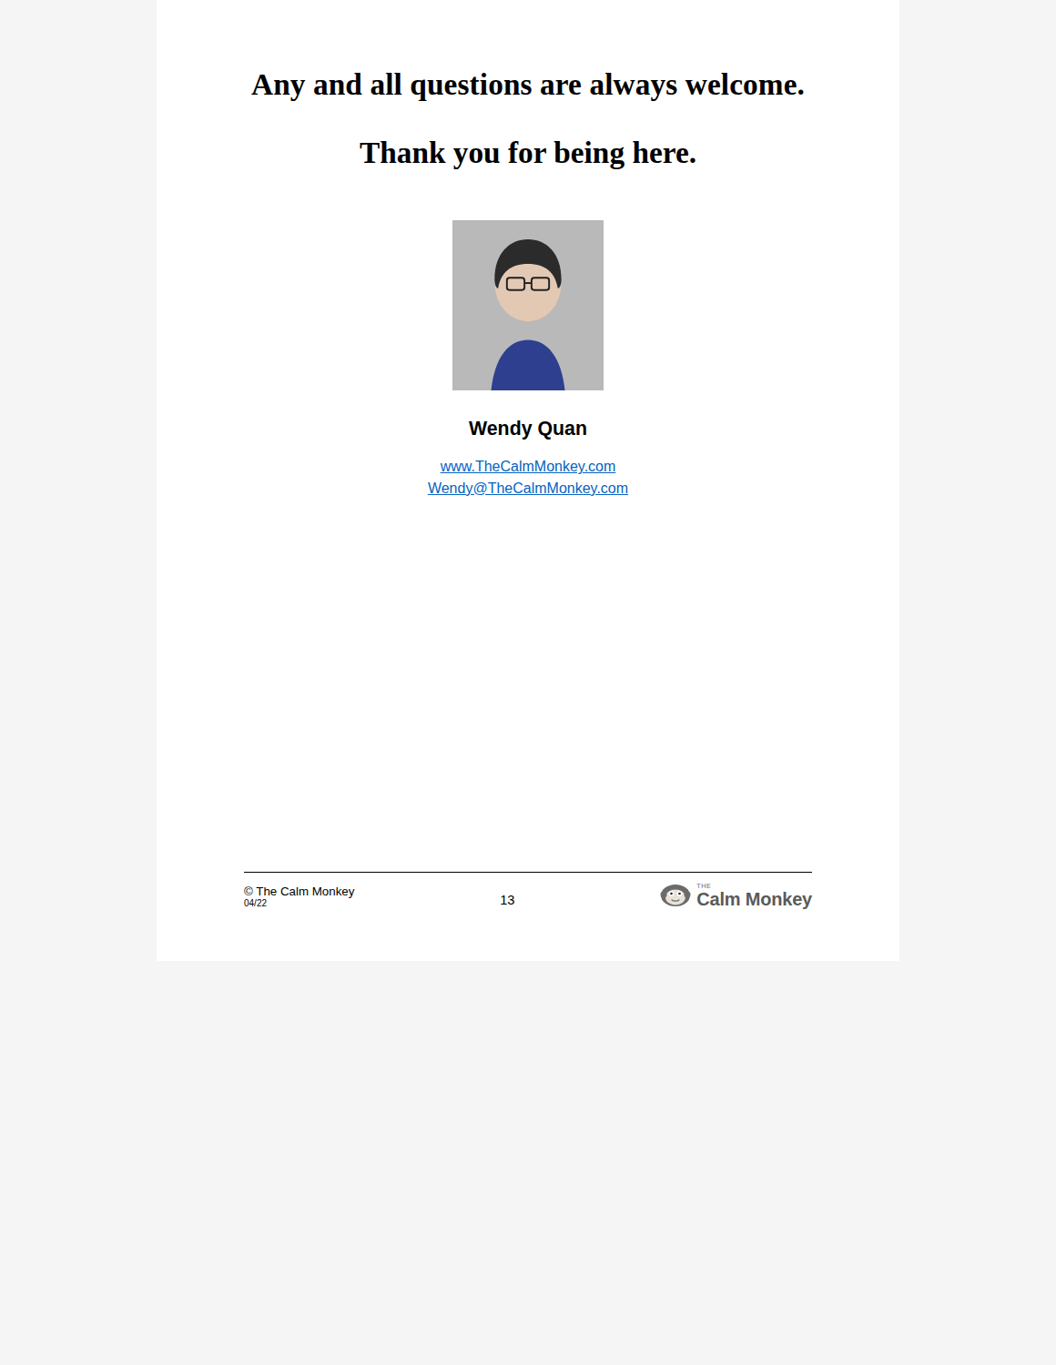Any and all questions are always welcome.
Thank you for being here.
Wendy Quan
www.TheCalmMonkey.com
Wendy@TheCalmMonkey.com
© The Calm Monkey
04/22
13
THE Calm Monkey